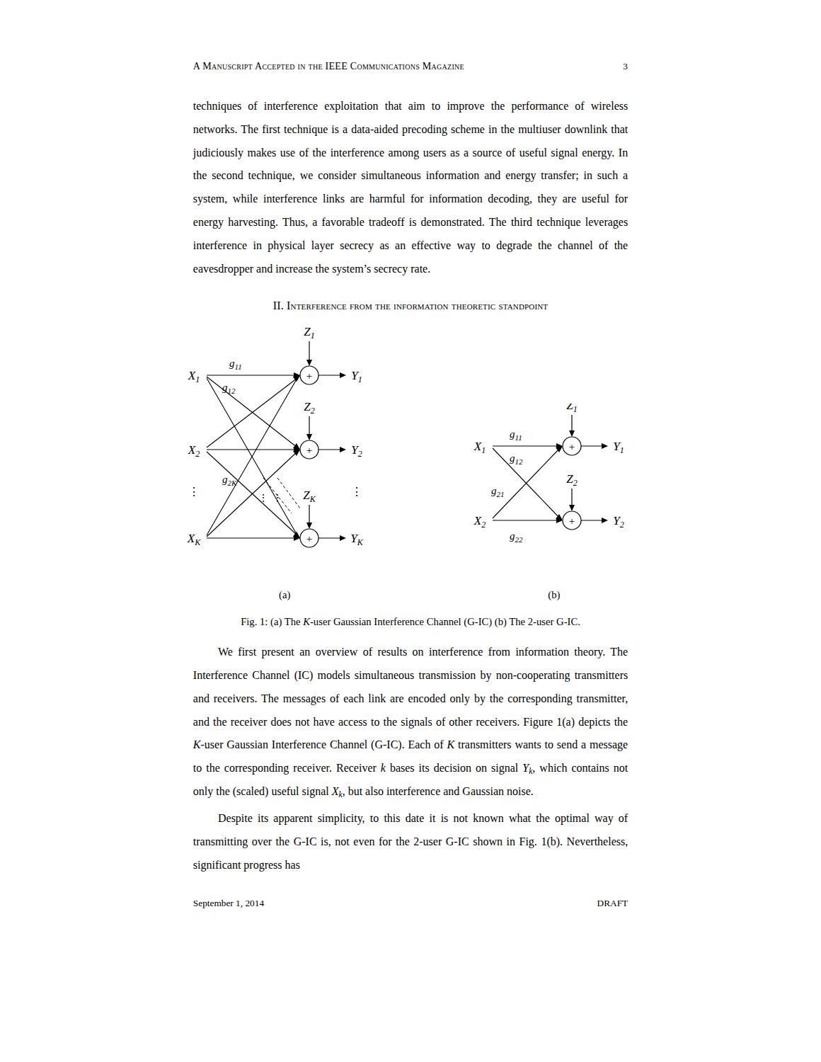A Manuscript Accepted in the IEEE Communications Magazine 3
techniques of interference exploitation that aim to improve the performance of wireless networks. The first technique is a data-aided precoding scheme in the multiuser downlink that judiciously makes use of the interference among users as a source of useful signal energy. In the second technique, we consider simultaneous information and energy transfer; in such a system, while interference links are harmful for information decoding, they are useful for energy harvesting. Thus, a favorable tradeoff is demonstrated. The third technique leverages interference in physical layer secrecy as an effective way to degrade the channel of the eavesdropper and increase the system’s secrecy rate.
II. Interference from the information theoretic standpoint
+ + + Z1 Z2 ZK Y1 Y2 YK X1 X2 XK g11 g12 g2K ⋮ ⋮ ⋮ ⋮
(a)
+ + Z1 Z2 Y1 Y2 X1 X2 g11 g12 g21 g22
(b)
Fig. 1: (a) The K-user Gaussian Interference Channel (G-IC) (b) The 2-user G-IC.
We first present an overview of results on interference from information theory. The Interference Channel (IC) models simultaneous transmission by non-cooperating transmitters and receivers. The messages of each link are encoded only by the corresponding transmitter, and the receiver does not have access to the signals of other receivers. Figure 1(a) depicts the K-user Gaussian Interference Channel (G-IC). Each of K transmitters wants to send a message to the corresponding receiver. Receiver k bases its decision on signal Yk, which contains not only the (scaled) useful signal Xk, but also interference and Gaussian noise.
Despite its apparent simplicity, to this date it is not known what the optimal way of transmitting over the G-IC is, not even for the 2-user G-IC shown in Fig. 1(b). Nevertheless, significant progress has
September 1, 2014 DRAFT